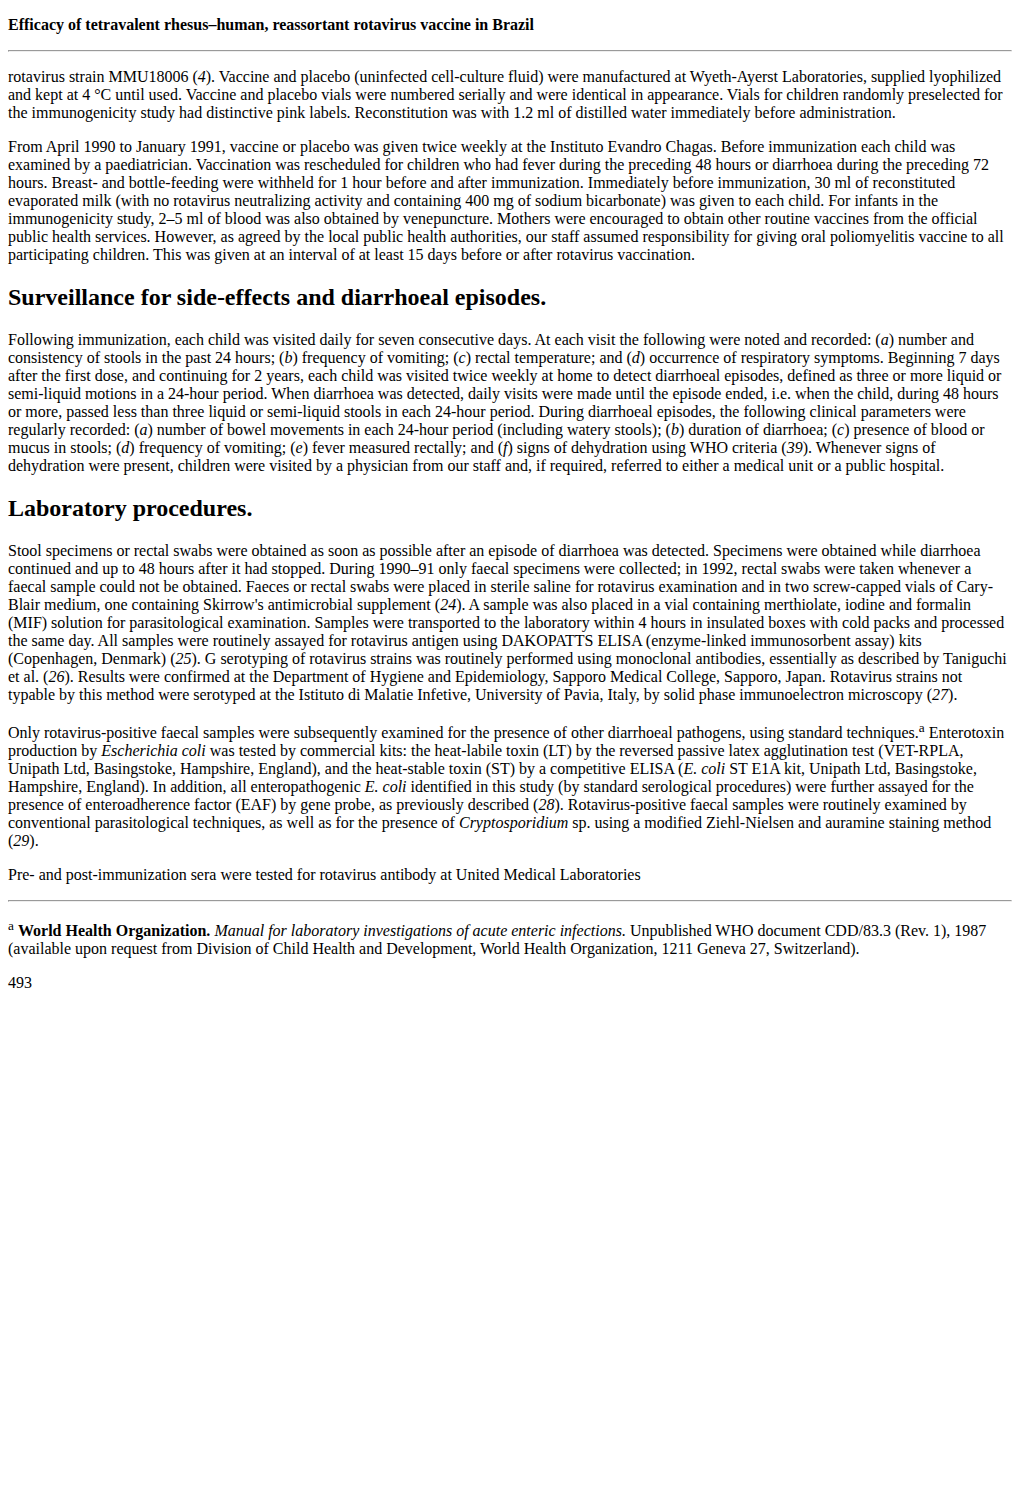Efficacy of tetravalent rhesus–human, reassortant rotavirus vaccine in Brazil
rotavirus strain MMU18006 (4). Vaccine and placebo (uninfected cell-culture fluid) were manufactured at Wyeth-Ayerst Laboratories, supplied lyophilized and kept at 4 °C until used. Vaccine and placebo vials were numbered serially and were identical in appearance. Vials for children randomly preselected for the immunogenicity study had distinctive pink labels. Reconstitution was with 1.2 ml of distilled water immediately before administration.
From April 1990 to January 1991, vaccine or placebo was given twice weekly at the Instituto Evandro Chagas. Before immunization each child was examined by a paediatrician. Vaccination was rescheduled for children who had fever during the preceding 48 hours or diarrhoea during the preceding 72 hours. Breast- and bottle-feeding were withheld for 1 hour before and after immunization. Immediately before immunization, 30 ml of reconstituted evaporated milk (with no rotavirus neutralizing activity and containing 400 mg of sodium bicarbonate) was given to each child. For infants in the immunogenicity study, 2–5 ml of blood was also obtained by venepuncture. Mothers were encouraged to obtain other routine vaccines from the official public health services. However, as agreed by the local public health authorities, our staff assumed responsibility for giving oral poliomyelitis vaccine to all participating children. This was given at an interval of at least 15 days before or after rotavirus vaccination.
Surveillance for side-effects and diarrhoeal episodes.
Following immunization, each child was visited daily for seven consecutive days. At each visit the following were noted and recorded: (a) number and consistency of stools in the past 24 hours; (b) frequency of vomiting; (c) rectal temperature; and (d) occurrence of respiratory symptoms. Beginning 7 days after the first dose, and continuing for 2 years, each child was visited twice weekly at home to detect diarrhoeal episodes, defined as three or more liquid or semi-liquid motions in a 24-hour period. When diarrhoea was detected, daily visits were made until the episode ended, i.e. when the child, during 48 hours or more, passed less than three liquid or semi-liquid stools in each 24-hour period. During diarrhoeal episodes, the following clinical parameters were regularly recorded: (a) number of bowel movements in each 24-hour period (including watery stools); (b) duration of diarrhoea; (c) presence of blood or mucus in stools; (d) frequency of vomiting; (e) fever measured rectally; and (f) signs of dehydration using WHO criteria (39). Whenever signs of dehydration were present, children were visited by a physician from our staff and, if required, referred to either a medical unit or a public hospital.
Laboratory procedures.
Stool specimens or rectal swabs were obtained as soon as possible after an episode of diarrhoea was detected. Specimens were obtained while diarrhoea continued and up to 48 hours after it had stopped. During 1990–91 only faecal specimens were collected; in 1992, rectal swabs were taken whenever a faecal sample could not be obtained. Faeces or rectal swabs were placed in sterile saline for rotavirus examination and in two screw-capped vials of Cary-Blair medium, one containing Skirrow's antimicrobial supplement (24). A sample was also placed in a vial containing merthiolate, iodine and formalin (MIF) solution for parasitological examination. Samples were transported to the laboratory within 4 hours in insulated boxes with cold packs and processed the same day. All samples were routinely assayed for rotavirus antigen using DAKOPATTS ELISA (enzyme-linked immunosorbent assay) kits (Copenhagen, Denmark) (25). G serotyping of rotavirus strains was routinely performed using monoclonal antibodies, essentially as described by Taniguchi et al. (26). Results were confirmed at the Department of Hygiene and Epidemiology, Sapporo Medical College, Sapporo, Japan. Rotavirus strains not typable by this method were serotyped at the Istituto di Malatie Infetive, University of Pavia, Italy, by solid phase immunoelectron microscopy (27).
Only rotavirus-positive faecal samples were subsequently examined for the presence of other diarrhoeal pathogens, using standard techniques.a Enterotoxin production by Escherichia coli was tested by commercial kits: the heat-labile toxin (LT) by the reversed passive latex agglutination test (VET-RPLA, Unipath Ltd, Basingstoke, Hampshire, England), and the heat-stable toxin (ST) by a competitive ELISA (E. coli ST E1A kit, Unipath Ltd, Basingstoke, Hampshire, England). In addition, all enteropathogenic E. coli identified in this study (by standard serological procedures) were further assayed for the presence of enteroadherence factor (EAF) by gene probe, as previously described (28). Rotavirus-positive faecal samples were routinely examined by conventional parasitological techniques, as well as for the presence of Cryptosporidium sp. using a modified Ziehl-Nielsen and auramine staining method (29).
Pre- and post-immunization sera were tested for rotavirus antibody at United Medical Laboratories
a World Health Organization. Manual for laboratory investigations of acute enteric infections. Unpublished WHO document CDD/83.3 (Rev. 1), 1987 (available upon request from Division of Child Health and Development, World Health Organization, 1211 Geneva 27, Switzerland).
493